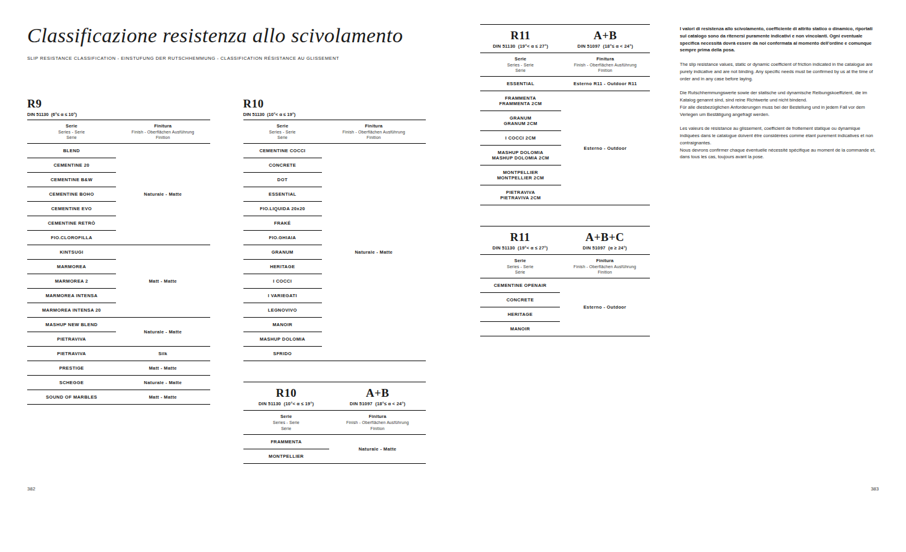Classificazione resistenza allo scivolamento
SLIP RESISTANCE CLASSIFICATION - EINSTUFUNG DER RUTSCHHEMMUNG - CLASSIFICATION RÉSISTANCE AU GLISSEMENT
R9
DIN 51130 (6°≤ α ≤ 10°)
| Serie Series - Serie Série | Finitura Finish - Oberflächen Ausführung Finition |
| --- | --- |
| BLEND | Naturale - Matte |
| CEMENTINE 20 |
| CEMENTINE B&W |
| CEMENTINE BOHO |
| CEMENTINE EVO |
| CEMENTINE RETRÒ |
| FIO.CLOROFILLA |
| KINTSUGI | Matt - Matte |
| MARMOREA |
| MARMOREA 2 |
| MARMOREA INTENSA |
| MARMOREA INTENSA 20 |
| MASHUP NEW BLEND | Naturale - Matte |
| PIETRAVIVA |
| PIETRAVIVA | Silk |
| PRESTIGE | Matt - Matte |
| SCHEGGE | Naturale - Matte |
| SOUND OF MARBLES | Matt - Matte |
R10
DIN 51130 (10°< α ≤ 19°)
| Serie Series - Serie Série | Finitura Finish - Oberflächen Ausführung Finition |
| --- | --- |
| CEMENTINE COCCI | Naturale - Matte |
| CONCRETE |
| DOT |
| ESSENTIAL |
| FIO.LIQUIDA 20x20 |
| FRAKÉ |
| FIO.GHIAIA |
| GRANUM |
| HERITAGE |
| I COCCI |
| I VARIEGATI |
| LEGNOVIVO |
| MANOIR |
| MASHUP DOLOMIA |
| SFRIDO |
| R10 DIN 51130 (10°< α ≤ 19°) | A+B DIN 51097 (18°≤ α < 24°) |
| --- | --- |
| Serie Series - Serie Série | Finitura Finish - Oberflächen Ausführung Finition |
| FRAMMENTA | Naturale - Matte |
| MONTPELLIER |
382
| R11 DIN 51130 (19°< α ≤ 27°) | A+B DIN 51097 (18°≤ α < 24°) |
| --- | --- |
| Serie Series - Serie Série | Finitura Finish - Oberflächen Ausführung Finition |
| ESSENTIAL | Esterno R11 - Outdoor R11 |
| FRAMMENTA FRAMMENTA 2CM | Esterno - Outdoor |
| GRANUM GRANUM 2CM |
| I COCCI 2CM |
| MASHUP DOLOMIA MASHUP DOLOMIA 2CM |
| MONTPELLIER MONTPELLIER 2CM |
| PIETRAVIVA PIETRAVIVA 2CM |
| R11 DIN 51130 (19°< α ≤ 27°) | A+B+C DIN 51097 (α ≥ 24°) |
| --- | --- |
| Serie Series - Serie Série | Finitura Finish - Oberflächen Ausführung Finition |
| CEMENTINE OPENAIR | Esterno - Outdoor |
| CONCRETE |
| HERITAGE |
| MANOIR |
I valori di resistenza allo scivolamento, coefficiente di attrito statico o dinamico, riportati sul catalogo sono da ritenersi puramente indicativi e non vincolanti. Ogni eventuale specifica necessità dovrà essere da noi confermata al momento dell'ordine e comunque sempre prima della posa.
The slip resistance values, static or dynamic coefficient of friction indicated in the catalogue are purely indicative and are not binding. Any specific needs must be confirmed by us at the time of order and in any case before laying.
Die Rutschhemmungswerte sowie der statische und dynamische Reibungskoeffizient, die im Katalog genannt sind, sind reine Richtwerte und nicht bindend.
Für alle diesbezüglichen Anforderungen muss bei der Bestellung und in jedem Fall vor dem Verlegen um Bestätigung angefragt werden.
Les valeurs de résistance au glissement, coefficient de frottement statique ou dynamique indiquées dans le catalogue doivent être considérées comme étant purement indicatives et non contraignantes.
Nous devrons confirmer chaque éventuelle nécessité spécifique au moment de la commande et, dans tous les cas, toujours avant la pose.
383